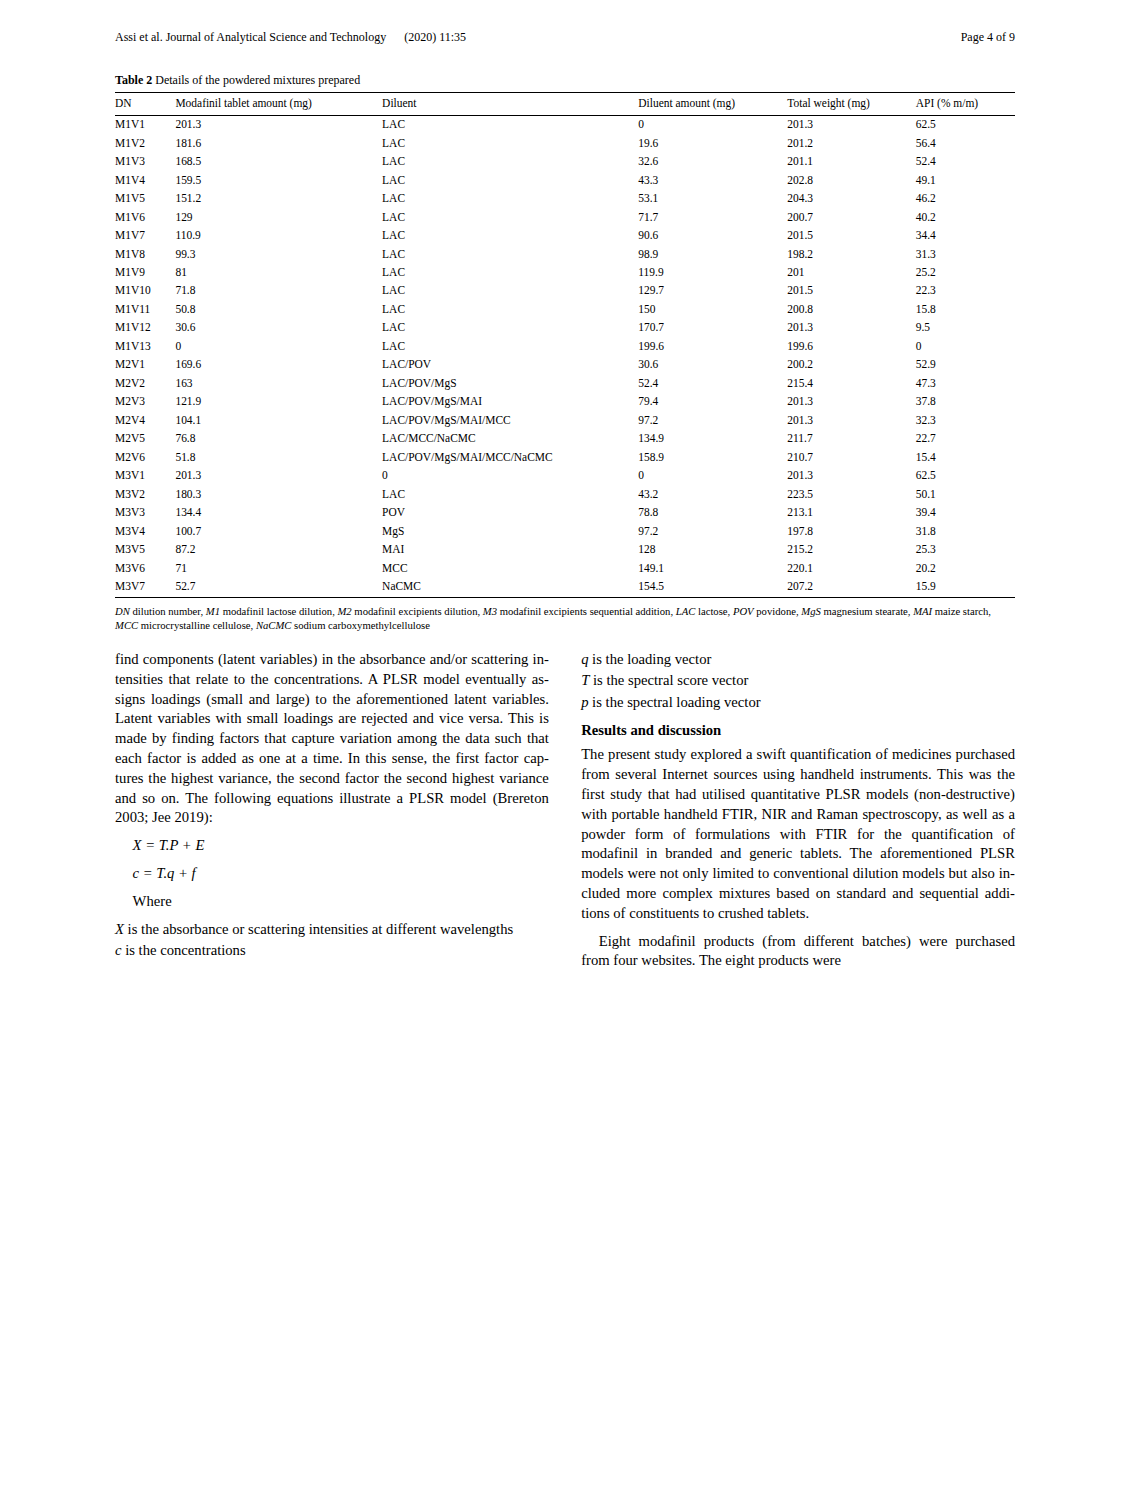Assi et al. Journal of Analytical Science and Technology (2020) 11:35
Page 4 of 9
Table 2 Details of the powdered mixtures prepared
| DN | Modafinil tablet amount (mg) | Diluent | Diluent amount (mg) | Total weight (mg) | API (% m/m) |
| --- | --- | --- | --- | --- | --- |
| M1V1 | 201.3 | LAC | 0 | 201.3 | 62.5 |
| M1V2 | 181.6 | LAC | 19.6 | 201.2 | 56.4 |
| M1V3 | 168.5 | LAC | 32.6 | 201.1 | 52.4 |
| M1V4 | 159.5 | LAC | 43.3 | 202.8 | 49.1 |
| M1V5 | 151.2 | LAC | 53.1 | 204.3 | 46.2 |
| M1V6 | 129 | LAC | 71.7 | 200.7 | 40.2 |
| M1V7 | 110.9 | LAC | 90.6 | 201.5 | 34.4 |
| M1V8 | 99.3 | LAC | 98.9 | 198.2 | 31.3 |
| M1V9 | 81 | LAC | 119.9 | 201 | 25.2 |
| M1V10 | 71.8 | LAC | 129.7 | 201.5 | 22.3 |
| M1V11 | 50.8 | LAC | 150 | 200.8 | 15.8 |
| M1V12 | 30.6 | LAC | 170.7 | 201.3 | 9.5 |
| M1V13 | 0 | LAC | 199.6 | 199.6 | 0 |
| M2V1 | 169.6 | LAC/POV | 30.6 | 200.2 | 52.9 |
| M2V2 | 163 | LAC/POV/MgS | 52.4 | 215.4 | 47.3 |
| M2V3 | 121.9 | LAC/POV/MgS/MAI | 79.4 | 201.3 | 37.8 |
| M2V4 | 104.1 | LAC/POV/MgS/MAI/MCC | 97.2 | 201.3 | 32.3 |
| M2V5 | 76.8 | LAC/MCC/NaCMC | 134.9 | 211.7 | 22.7 |
| M2V6 | 51.8 | LAC/POV/MgS/MAI/MCC/NaCMC | 158.9 | 210.7 | 15.4 |
| M3V1 | 201.3 | 0 | 0 | 201.3 | 62.5 |
| M3V2 | 180.3 | LAC | 43.2 | 223.5 | 50.1 |
| M3V3 | 134.4 | POV | 78.8 | 213.1 | 39.4 |
| M3V4 | 100.7 | MgS | 97.2 | 197.8 | 31.8 |
| M3V5 | 87.2 | MAI | 128 | 215.2 | 25.3 |
| M3V6 | 71 | MCC | 149.1 | 220.1 | 20.2 |
| M3V7 | 52.7 | NaCMC | 154.5 | 207.2 | 15.9 |
DN dilution number, M1 modafinil lactose dilution, M2 modafinil excipients dilution, M3 modafinil excipients sequential addition, LAC lactose, POV povidone, MgS magnesium stearate, MAI maize starch, MCC microcrystalline cellulose, NaCMC sodium carboxymethylcellulose
find components (latent variables) in the absorbance and/or scattering intensities that relate to the concentrations. A PLSR model eventually assigns loadings (small and large) to the aforementioned latent variables. Latent variables with small loadings are rejected and vice versa. This is made by finding factors that capture variation among the data such that each factor is added as one at a time. In this sense, the first factor captures the highest variance, the second factor the second highest variance and so on. The following equations illustrate a PLSR model (Brereton 2003; Jee 2019):
X = T.P + E
c = T.q + f
Where
X is the absorbance or scattering intensities at different wavelengths
c is the concentrations
q is the loading vector
T is the spectral score vector
p is the spectral loading vector
Results and discussion
The present study explored a swift quantification of medicines purchased from several Internet sources using handheld instruments. This was the first study that had utilised quantitative PLSR models (non-destructive) with portable handheld FTIR, NIR and Raman spectroscopy, as well as a powder form of formulations with FTIR for the quantification of modafinil in branded and generic tablets. The aforementioned PLSR models were not only limited to conventional dilution models but also included more complex mixtures based on standard and sequential additions of constituents to crushed tablets.
Eight modafinil products (from different batches) were purchased from four websites. The eight products were